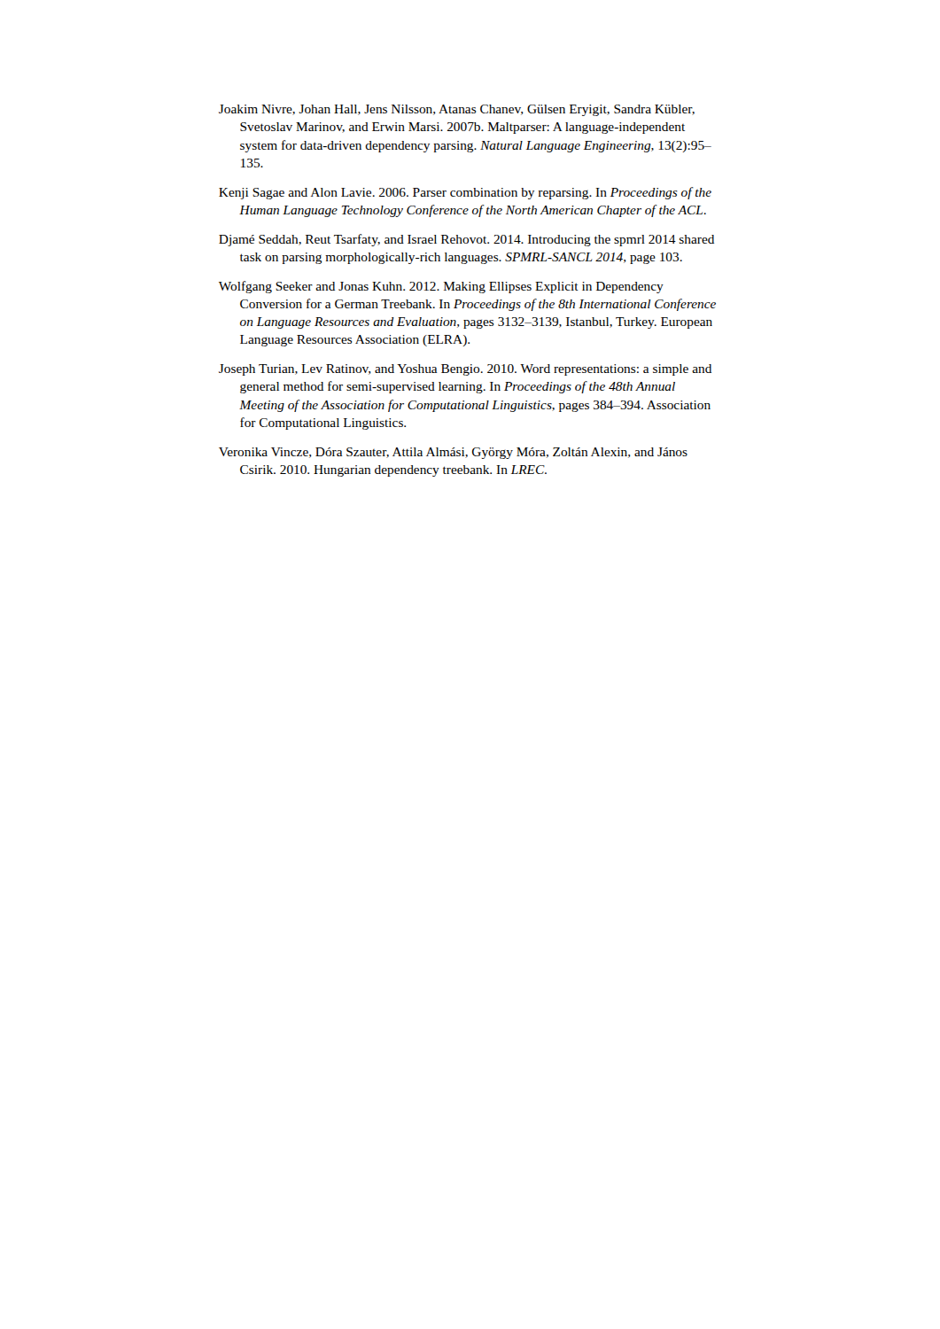Joakim Nivre, Johan Hall, Jens Nilsson, Atanas Chanev, Gülsen Eryigit, Sandra Kübler, Svetoslav Marinov, and Erwin Marsi. 2007b. Maltparser: A language-independent system for data-driven dependency parsing. Natural Language Engineering, 13(2):95–135.
Kenji Sagae and Alon Lavie. 2006. Parser combination by reparsing. In Proceedings of the Human Language Technology Conference of the North American Chapter of the ACL.
Djamé Seddah, Reut Tsarfaty, and Israel Rehovot. 2014. Introducing the spmrl 2014 shared task on parsing morphologically-rich languages. SPMRL-SANCL 2014, page 103.
Wolfgang Seeker and Jonas Kuhn. 2012. Making Ellipses Explicit in Dependency Conversion for a German Treebank. In Proceedings of the 8th International Conference on Language Resources and Evaluation, pages 3132–3139, Istanbul, Turkey. European Language Resources Association (ELRA).
Joseph Turian, Lev Ratinov, and Yoshua Bengio. 2010. Word representations: a simple and general method for semi-supervised learning. In Proceedings of the 48th Annual Meeting of the Association for Computational Linguistics, pages 384–394. Association for Computational Linguistics.
Veronika Vincze, Dóra Szauter, Attila Almási, György Móra, Zoltán Alexin, and János Csirik. 2010. Hungarian dependency treebank. In LREC.